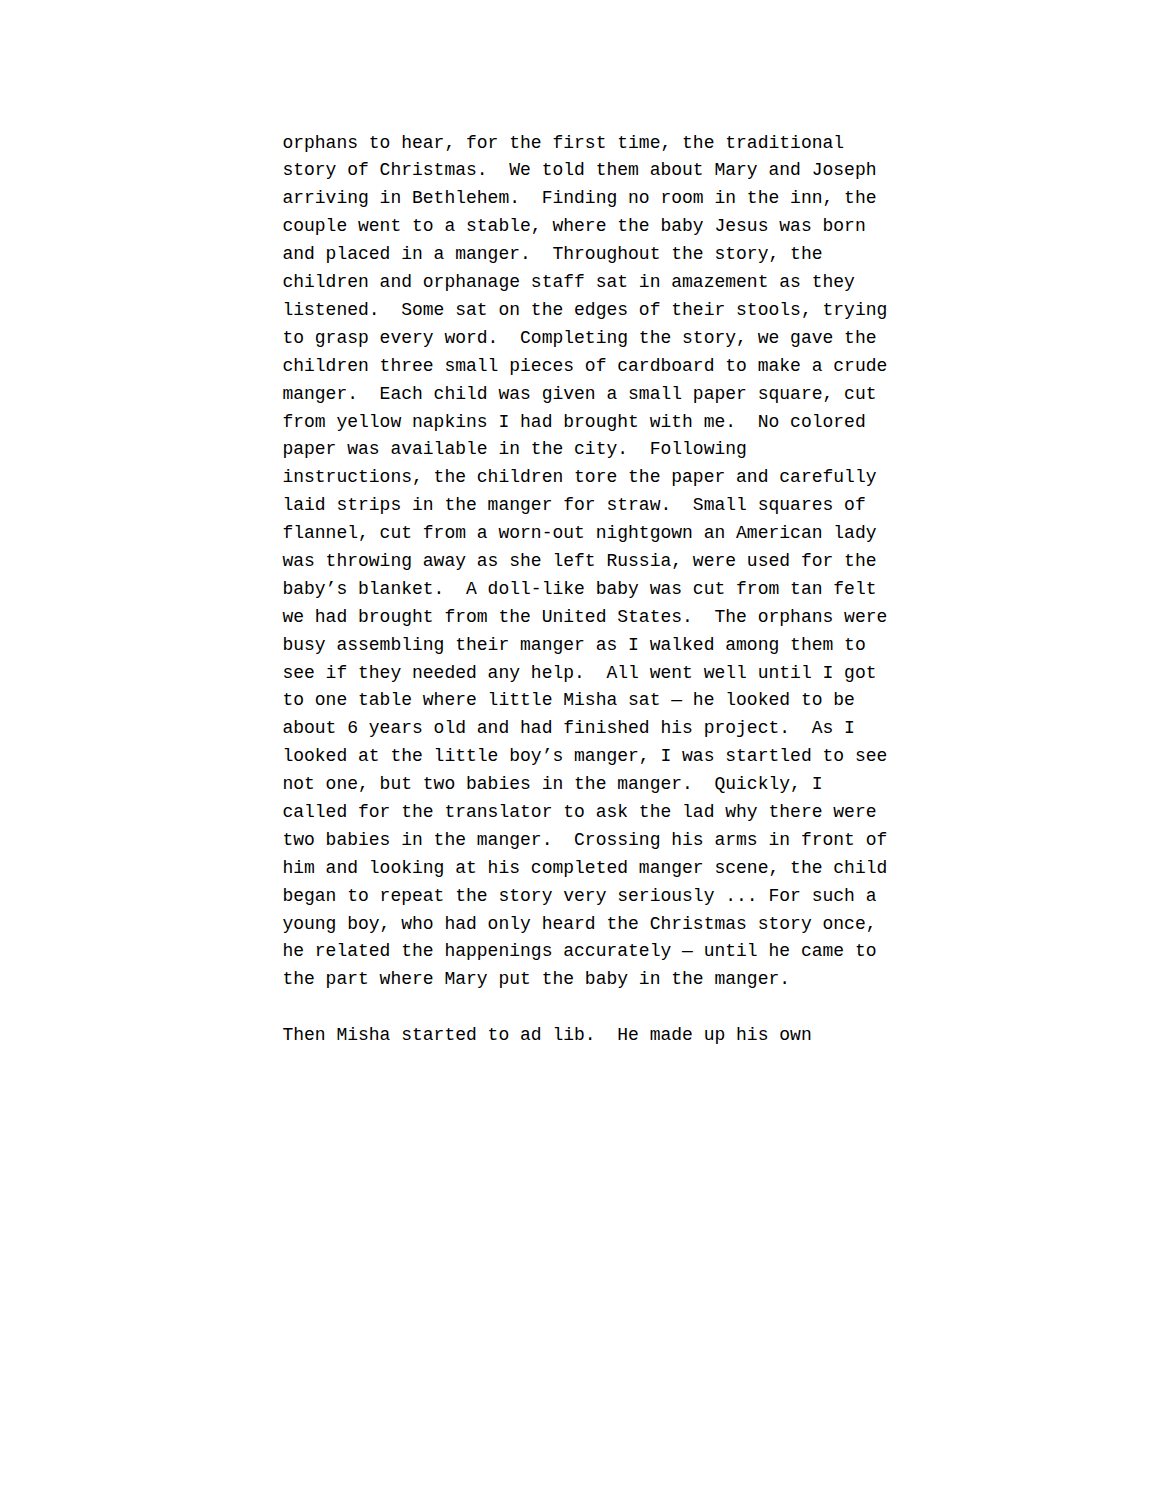orphans to hear, for the first time, the traditional story of Christmas. We told them about Mary and Joseph arriving in Bethlehem. Finding no room in the inn, the couple went to a stable, where the baby Jesus was born and placed in a manger. Throughout the story, the children and orphanage staff sat in amazement as they listened. Some sat on the edges of their stools, trying to grasp every word. Completing the story, we gave the children three small pieces of cardboard to make a crude manger. Each child was given a small paper square, cut from yellow napkins I had brought with me. No colored paper was available in the city. Following instructions, the children tore the paper and carefully laid strips in the manger for straw. Small squares of flannel, cut from a worn-out nightgown an American lady was throwing away as she left Russia, were used for the baby’s blanket. A doll-like baby was cut from tan felt we had brought from the United States. The orphans were busy assembling their manger as I walked among them to see if they needed any help. All went well until I got to one table where little Misha sat — he looked to be about 6 years old and had finished his project. As I looked at the little boy’s manger, I was startled to see not one, but two babies in the manger. Quickly, I called for the translator to ask the lad why there were two babies in the manger. Crossing his arms in front of him and looking at his completed manger scene, the child began to repeat the story very seriously ... For such a young boy, who had only heard the Christmas story once, he related the happenings accurately — until he came to the part where Mary put the baby in the manger.
Then Misha started to ad lib. He made up his own